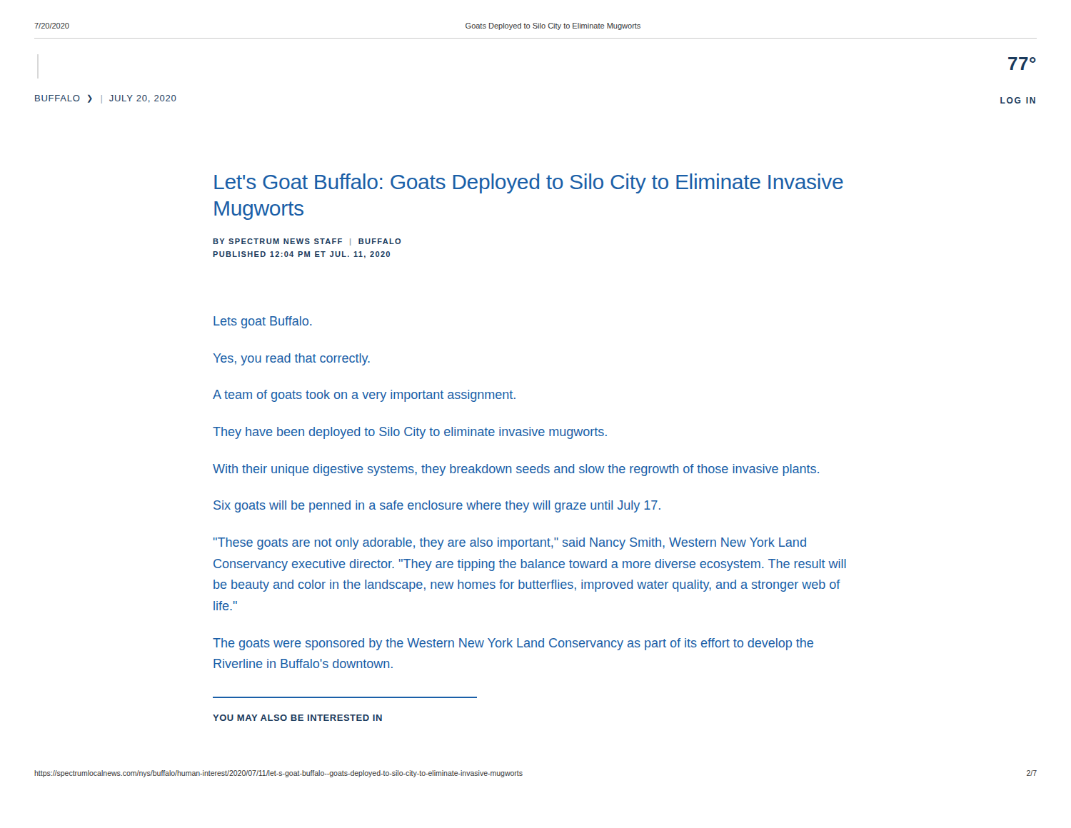7/20/2020 Goats Deployed to Silo City to Eliminate Mugworts
BUFFALO ❯ | JULY 20, 2020
77°
LOG IN
Let's Goat Buffalo: Goats Deployed to Silo City to Eliminate Invasive Mugworts
BY SPECTRUM NEWS STAFF | BUFFALO
PUBLISHED 12:04 PM ET JUL. 11, 2020
Lets goat Buffalo.
Yes, you read that correctly.
A team of goats took on a very important assignment.
They have been deployed to Silo City to eliminate invasive mugworts.
With their unique digestive systems, they breakdown seeds and slow the regrowth of those invasive plants.
Six goats will be penned in a safe enclosure where they will graze until July 17.
"These goats are not only adorable, they are also important," said Nancy Smith, Western New York Land Conservancy executive director. "They are tipping the balance toward a more diverse ecosystem. The result will be beauty and color in the landscape, new homes for butterflies, improved water quality, and a stronger web of life."
The goats were sponsored by the Western New York Land Conservancy as part of its effort to develop the Riverline in Buffalo's downtown.
YOU MAY ALSO BE INTERESTED IN
https://spectrumlocalnews.com/nys/buffalo/human-interest/2020/07/11/let-s-goat-buffalo--goats-deployed-to-silo-city-to-eliminate-invasive-mugworts 2/7